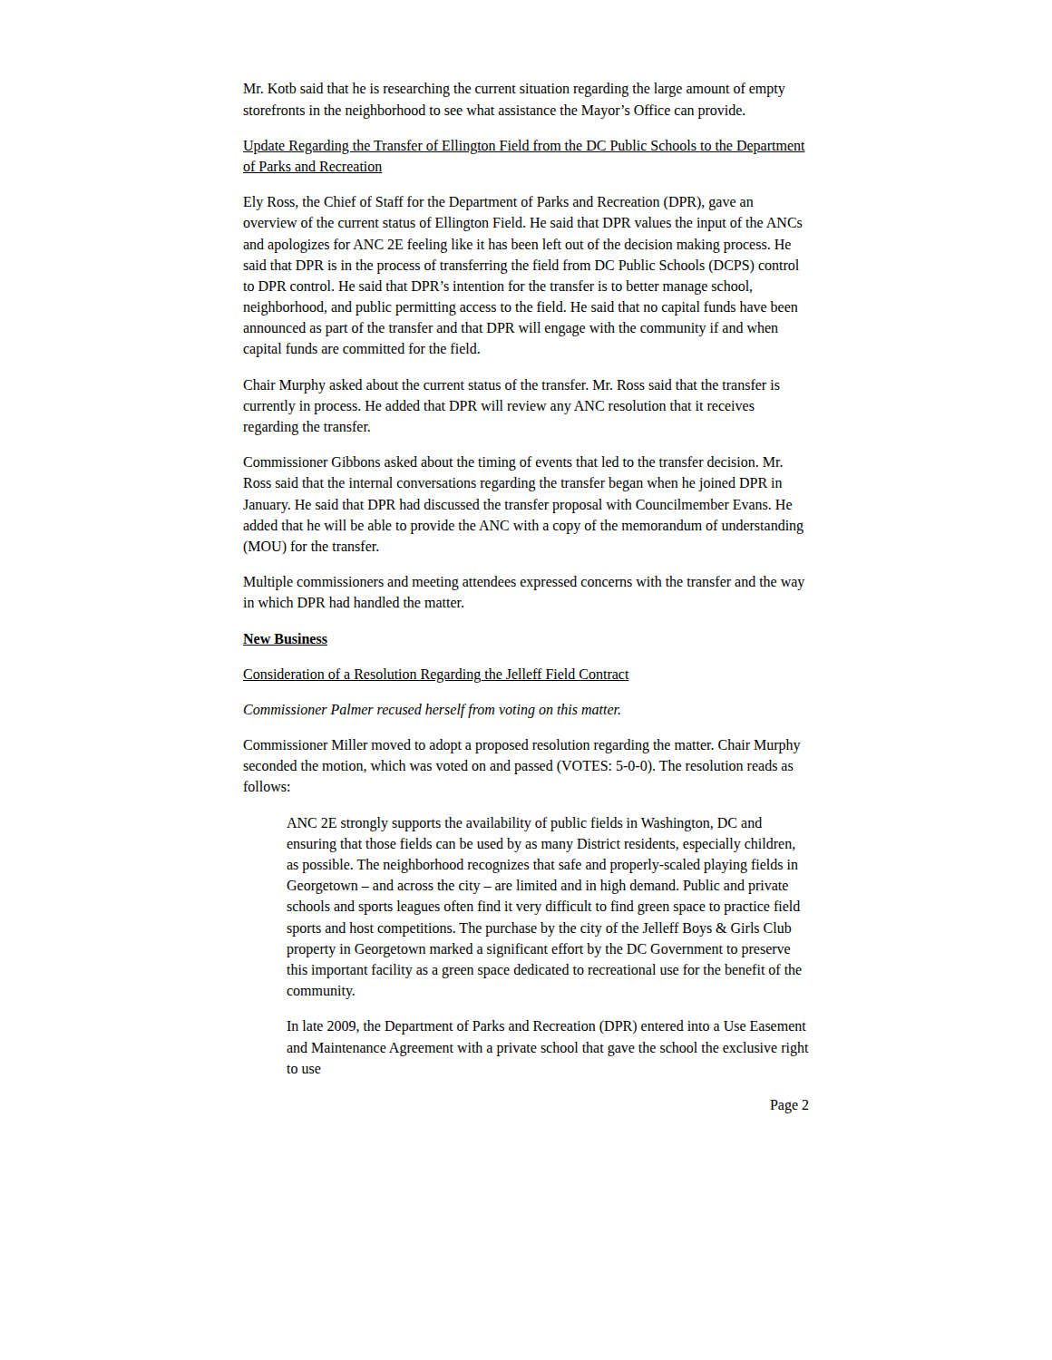Mr. Kotb said that he is researching the current situation regarding the large amount of empty storefronts in the neighborhood to see what assistance the Mayor’s Office can provide.
Update Regarding the Transfer of Ellington Field from the DC Public Schools to the Department of Parks and Recreation
Ely Ross, the Chief of Staff for the Department of Parks and Recreation (DPR), gave an overview of the current status of Ellington Field. He said that DPR values the input of the ANCs and apologizes for ANC 2E feeling like it has been left out of the decision making process. He said that DPR is in the process of transferring the field from DC Public Schools (DCPS) control to DPR control. He said that DPR’s intention for the transfer is to better manage school, neighborhood, and public permitting access to the field. He said that no capital funds have been announced as part of the transfer and that DPR will engage with the community if and when capital funds are committed for the field.
Chair Murphy asked about the current status of the transfer. Mr. Ross said that the transfer is currently in process. He added that DPR will review any ANC resolution that it receives regarding the transfer.
Commissioner Gibbons asked about the timing of events that led to the transfer decision. Mr. Ross said that the internal conversations regarding the transfer began when he joined DPR in January. He said that DPR had discussed the transfer proposal with Councilmember Evans. He added that he will be able to provide the ANC with a copy of the memorandum of understanding (MOU) for the transfer.
Multiple commissioners and meeting attendees expressed concerns with the transfer and the way in which DPR had handled the matter.
New Business
Consideration of a Resolution Regarding the Jelleff Field Contract
Commissioner Palmer recused herself from voting on this matter.
Commissioner Miller moved to adopt a proposed resolution regarding the matter. Chair Murphy seconded the motion, which was voted on and passed (VOTES: 5-0-0). The resolution reads as follows:
ANC 2E strongly supports the availability of public fields in Washington, DC and ensuring that those fields can be used by as many District residents, especially children, as possible. The neighborhood recognizes that safe and properly-scaled playing fields in Georgetown – and across the city – are limited and in high demand. Public and private schools and sports leagues often find it very difficult to find green space to practice field sports and host competitions. The purchase by the city of the Jelleff Boys & Girls Club property in Georgetown marked a significant effort by the DC Government to preserve this important facility as a green space dedicated to recreational use for the benefit of the community.
In late 2009, the Department of Parks and Recreation (DPR) entered into a Use Easement and Maintenance Agreement with a private school that gave the school the exclusive right to use
Page 2